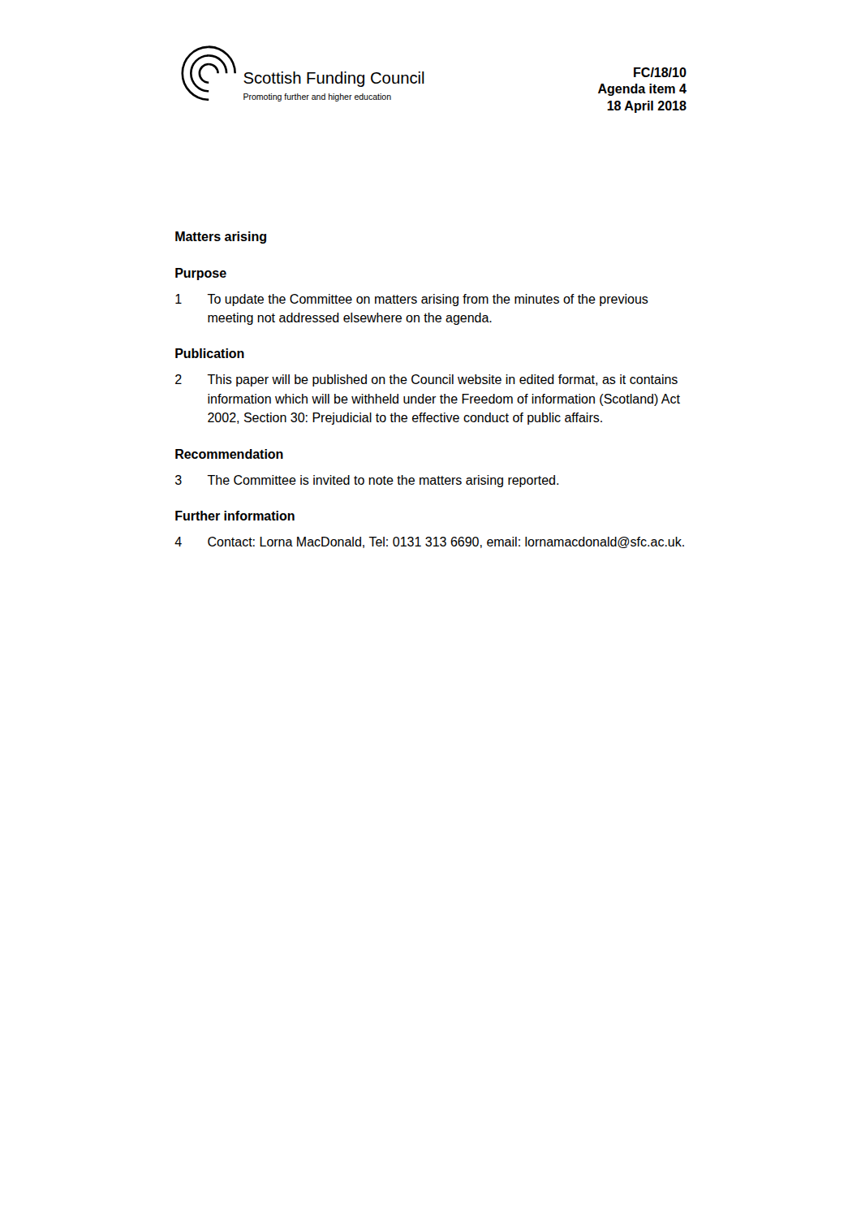Scottish Funding Council Promoting further and higher education
FC/18/10
Agenda item 4
18 April 2018
Matters arising
Purpose
1
To update the Committee on matters arising from the minutes of the previous meeting not addressed elsewhere on the agenda.
Publication
2
This paper will be published on the Council website in edited format, as it contains information which will be withheld under the Freedom of information (Scotland) Act 2002, Section 30: Prejudicial to the effective conduct of public affairs.
Recommendation
3
The Committee is invited to note the matters arising reported.
Further information
4
Contact: Lorna MacDonald, Tel: 0131 313 6690, email: lornamacdonald@sfc.ac.uk.